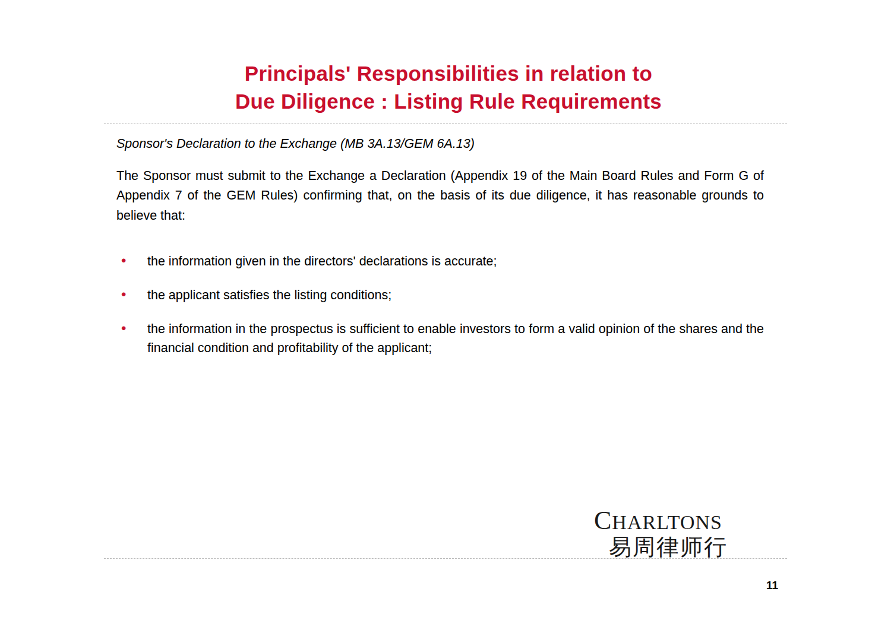Principals' Responsibilities in relation to
Due Diligence : Listing Rule Requirements
Sponsor's Declaration to the Exchange (MB 3A.13/GEM 6A.13)
The Sponsor must submit to the Exchange a Declaration (Appendix 19 of the Main Board Rules and Form G of Appendix 7 of the GEM Rules) confirming that, on the basis of its due diligence, it has reasonable grounds to believe that:
the information given in the directors' declarations is accurate;
the applicant satisfies the listing conditions;
the information in the prospectus is sufficient to enable investors to form a valid opinion of the shares and the financial condition and profitability of the applicant;
CHARLTONS
易周律师行
11